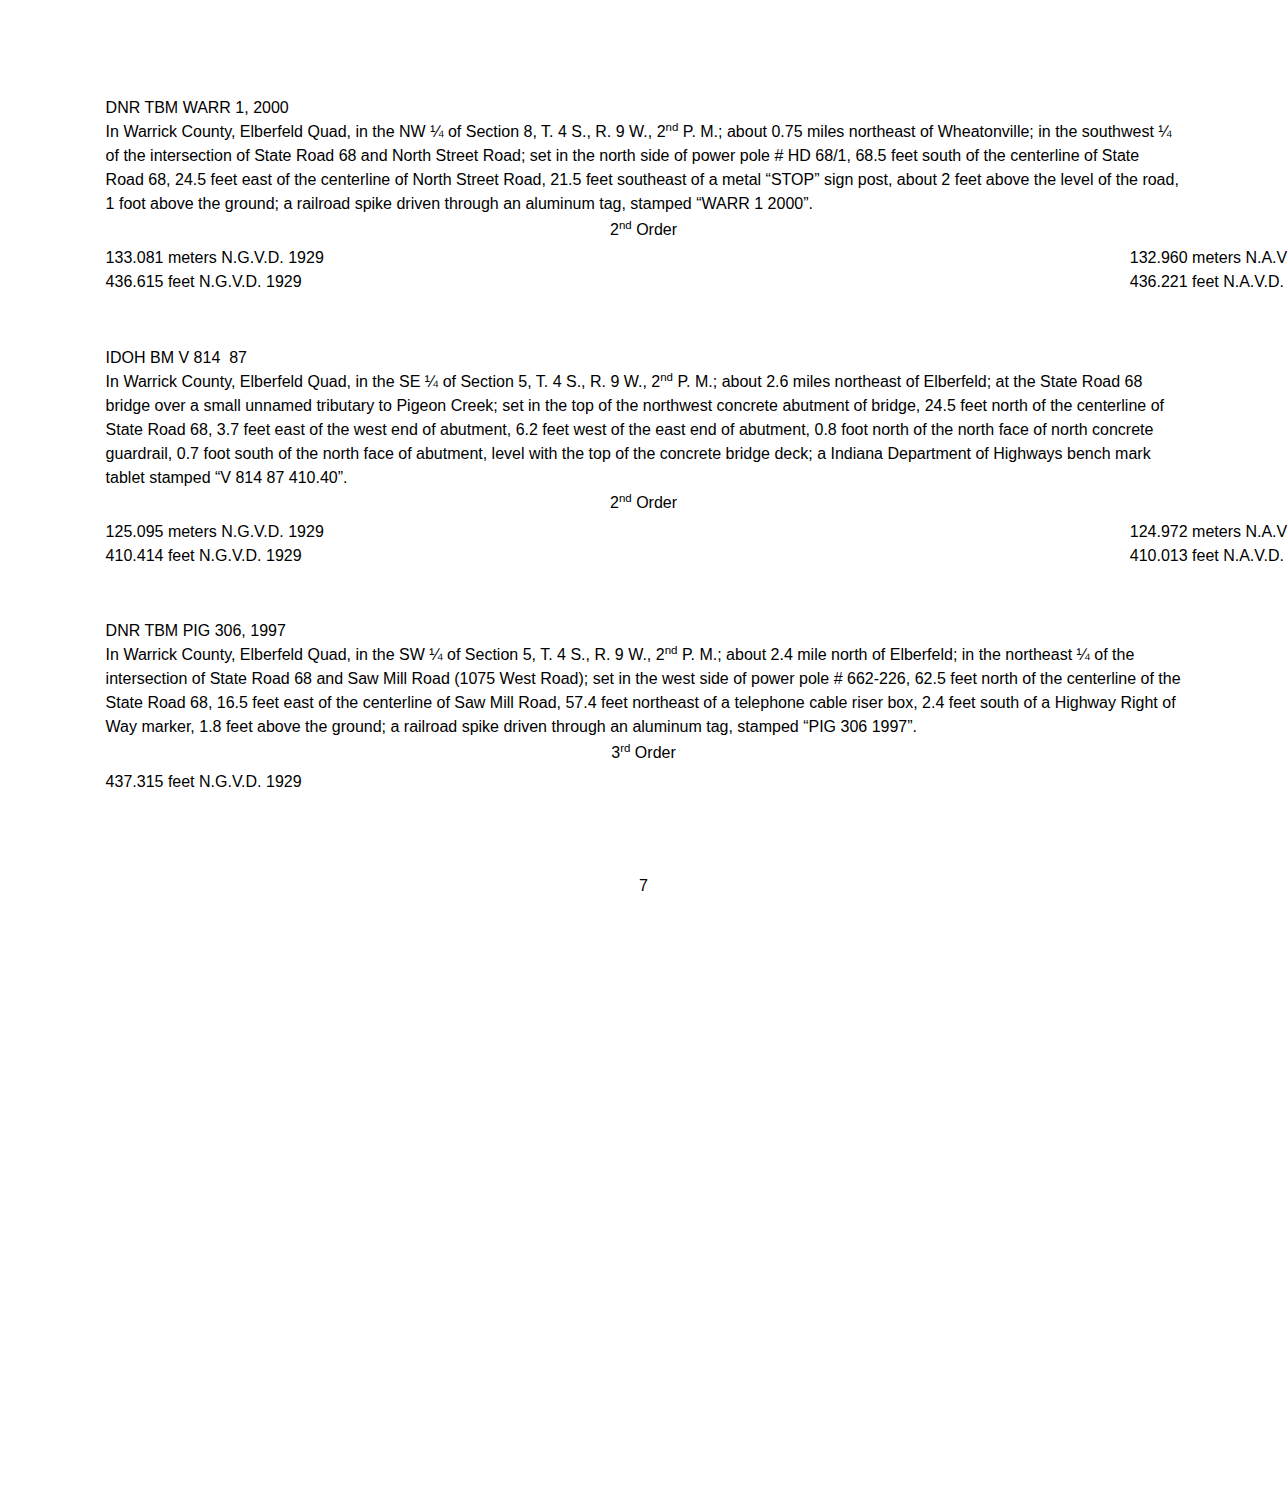DNR TBM WARR 1, 2000
In Warrick County, Elberfeld Quad, in the NW ¼ of Section 8, T. 4 S., R. 9 W., 2nd P. M.; about 0.75 miles northeast of Wheatonville; in the southwest ¼ of the intersection of State Road 68 and North Street Road; set in the north side of power pole # HD 68/1, 68.5 feet south of the centerline of State Road 68, 24.5 feet east of the centerline of North Street Road, 21.5 feet southeast of a metal “STOP” sign post, about 2 feet above the level of the road, 1 foot above the ground; a railroad spike driven through an aluminum tag, stamped “WARR 1 2000”.
2nd Order
| 133.081 meters N.G.V.D. 1929 | 132.960 meters N.A.V.D. 1988 |
| 436.615 feet N.G.V.D. 1929 | 436.221 feet N.A.V.D. 1988 |
IDOH BM V 814 87
In Warrick County, Elberfeld Quad, in the SE ¼ of Section 5, T. 4 S., R. 9 W., 2nd P. M.; about 2.6 miles northeast of Elberfeld; at the State Road 68 bridge over a small unnamed tributary to Pigeon Creek; set in the top of the northwest concrete abutment of bridge, 24.5 feet north of the centerline of State Road 68, 3.7 feet east of the west end of abutment, 6.2 feet west of the east end of abutment, 0.8 foot north of the north face of north concrete guardrail, 0.7 foot south of the north face of abutment, level with the top of the concrete bridge deck; a Indiana Department of Highways bench mark tablet stamped “V 814 87 410.40”.
2nd Order
| 125.095 meters N.G.V.D. 1929 | 124.972 meters N.A.V.D. 1988 |
| 410.414 feet N.G.V.D. 1929 | 410.013 feet N.A.V.D. 1988 |
DNR TBM PIG 306, 1997
In Warrick County, Elberfeld Quad, in the SW ¼ of Section 5, T. 4 S., R. 9 W., 2nd P. M.; about 2.4 mile north of Elberfeld; in the northeast ¼ of the intersection of State Road 68 and Saw Mill Road (1075 West Road); set in the west side of power pole # 662-226, 62.5 feet north of the centerline of the State Road 68, 16.5 feet east of the centerline of Saw Mill Road, 57.4 feet northeast of a telephone cable riser box, 2.4 feet south of a Highway Right of Way marker, 1.8 feet above the ground; a railroad spike driven through an aluminum tag, stamped “PIG 306 1997”.
3rd Order
| 437.315 feet N.G.V.D. 1929 | |
7